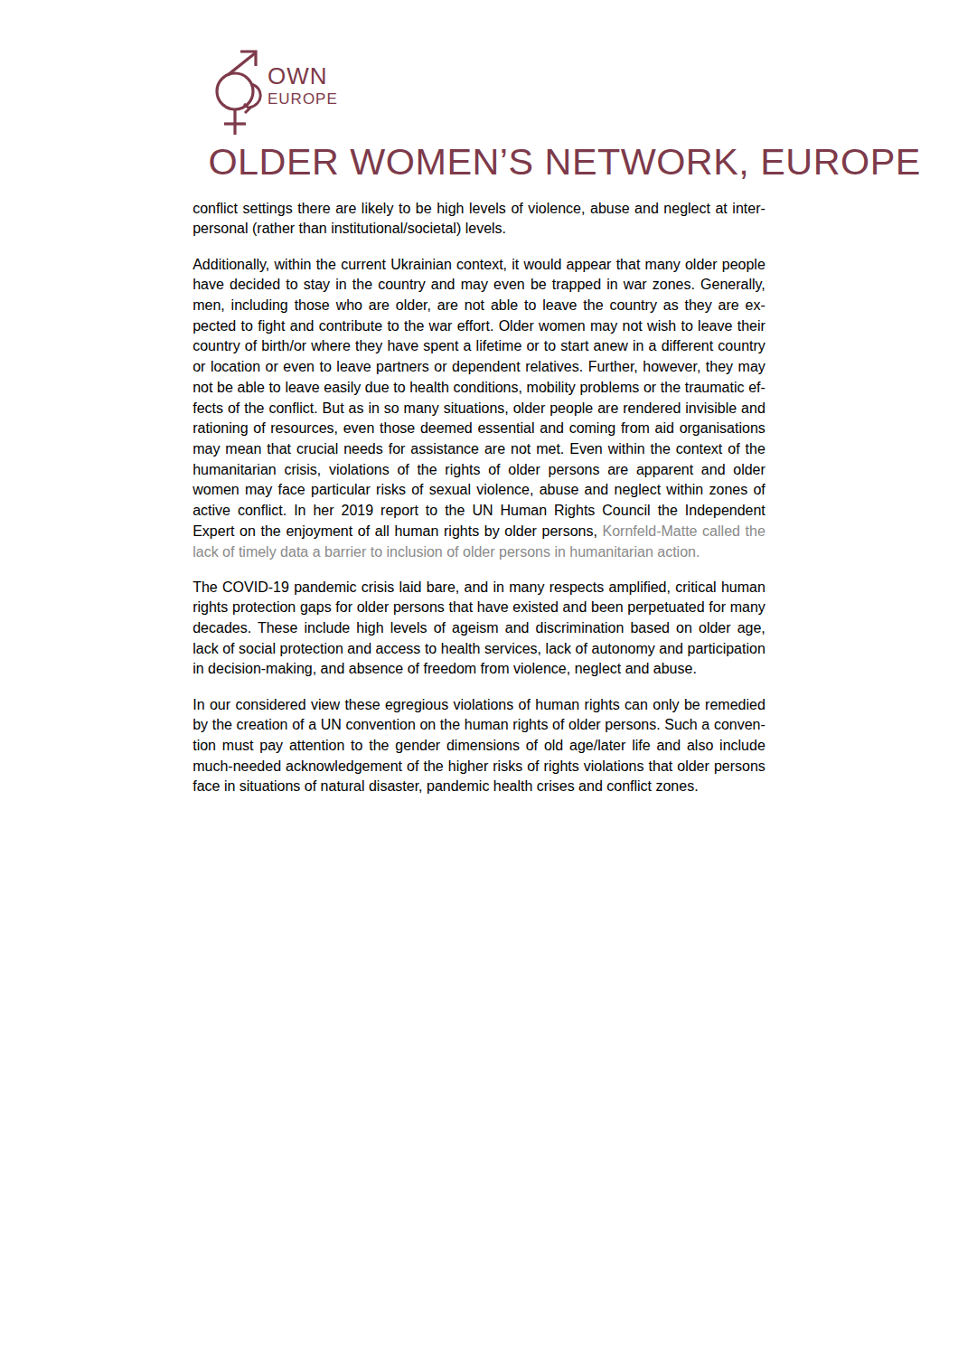OWN EUROPE
OLDER WOMEN’S NETWORK, EUROPE
conflict settings there are likely to be high levels of violence, abuse and neglect at interpersonal (rather than institutional/societal) levels.
Additionally, within the current Ukrainian context, it would appear that many older people have decided to stay in the country and may even be trapped in war zones. Generally, men, including those who are older, are not able to leave the country as they are expected to fight and contribute to the war effort. Older women may not wish to leave their country of birth/or where they have spent a lifetime or to start anew in a different country or location or even to leave partners or dependent relatives. Further, however, they may not be able to leave easily due to health conditions, mobility problems or the traumatic effects of the conflict. But as in so many situations, older people are rendered invisible and rationing of resources, even those deemed essential and coming from aid organisations may mean that crucial needs for assistance are not met. Even within the context of the humanitarian crisis, violations of the rights of older persons are apparent and older women may face particular risks of sexual violence, abuse and neglect within zones of active conflict. In her 2019 report to the UN Human Rights Council the Independent Expert on the enjoyment of all human rights by older persons, Kornfeld-Matte called the lack of timely data a barrier to inclusion of older persons in humanitarian action.
The COVID-19 pandemic crisis laid bare, and in many respects amplified, critical human rights protection gaps for older persons that have existed and been perpetuated for many decades. These include high levels of ageism and discrimination based on older age, lack of social protection and access to health services, lack of autonomy and participation in decision-making, and absence of freedom from violence, neglect and abuse.
In our considered view these egregious violations of human rights can only be remedied by the creation of a UN convention on the human rights of older persons. Such a convention must pay attention to the gender dimensions of old age/later life and also include much-needed acknowledgement of the higher risks of rights violations that older persons face in situations of natural disaster, pandemic health crises and conflict zones.